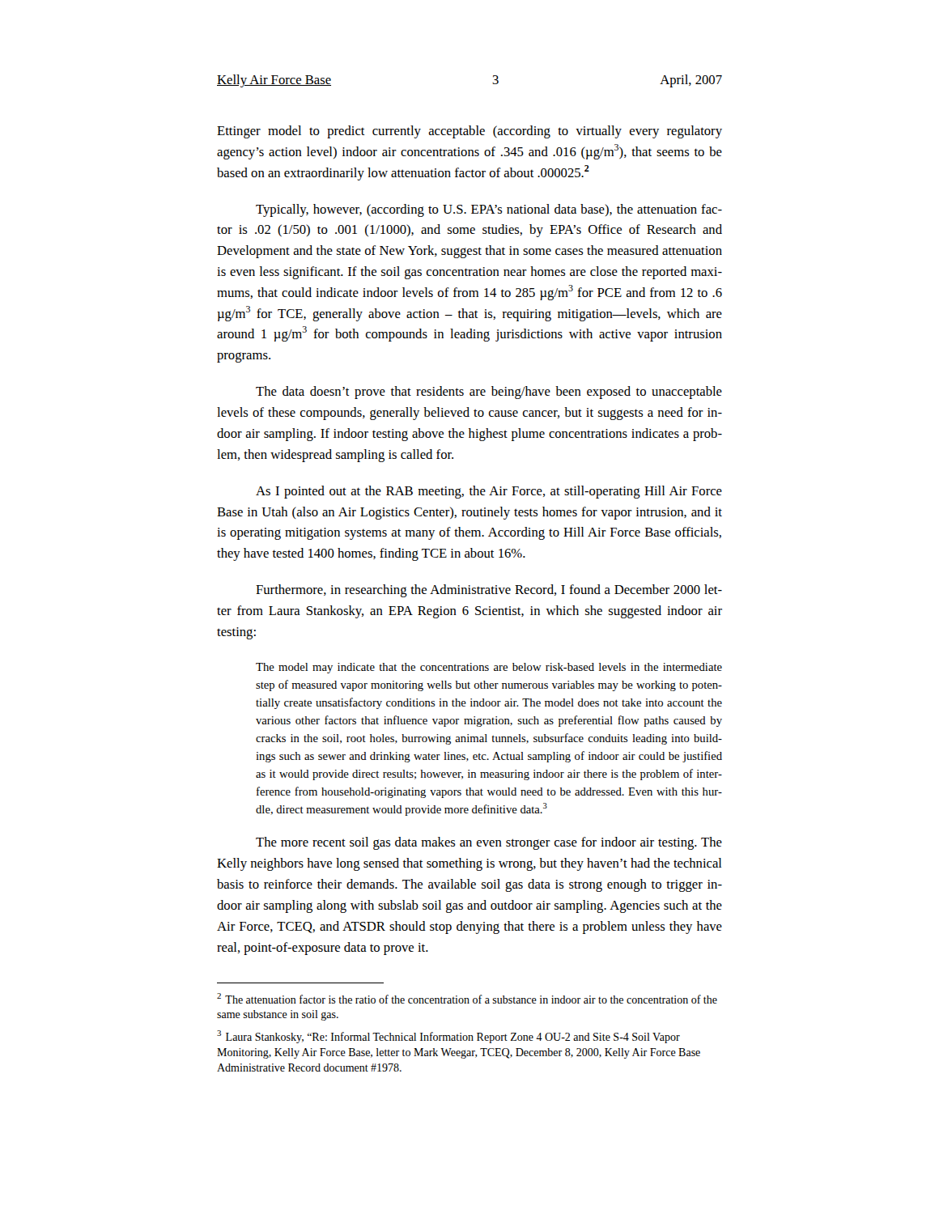Kelly Air Force Base 3 April, 2007
Ettinger model to predict currently acceptable (according to virtually every regulatory agency’s action level) indoor air concentrations of .345 and .016 (µg/m3), that seems to be based on an extraordinarily low attenuation factor of about .000025.2
Typically, however, (according to U.S. EPA’s national data base), the attenuation factor is .02 (1/50) to .001 (1/1000), and some studies, by EPA’s Office of Research and Development and the state of New York, suggest that in some cases the measured attenuation is even less significant. If the soil gas concentration near homes are close the reported maximums, that could indicate indoor levels of from 14 to 285 µg/m3 for PCE and from 12 to .6 µg/m3 for TCE, generally above action – that is, requiring mitigation—levels, which are around 1 µg/m3 for both compounds in leading jurisdictions with active vapor intrusion programs.
The data doesn’t prove that residents are being/have been exposed to unacceptable levels of these compounds, generally believed to cause cancer, but it suggests a need for indoor air sampling. If indoor testing above the highest plume concentrations indicates a problem, then widespread sampling is called for.
As I pointed out at the RAB meeting, the Air Force, at still-operating Hill Air Force Base in Utah (also an Air Logistics Center), routinely tests homes for vapor intrusion, and it is operating mitigation systems at many of them. According to Hill Air Force Base officials, they have tested 1400 homes, finding TCE in about 16%.
Furthermore, in researching the Administrative Record, I found a December 2000 letter from Laura Stankosky, an EPA Region 6 Scientist, in which she suggested indoor air testing:
The model may indicate that the concentrations are below risk-based levels in the intermediate step of measured vapor monitoring wells but other numerous variables may be working to potentially create unsatisfactory conditions in the indoor air. The model does not take into account the various other factors that influence vapor migration, such as preferential flow paths caused by cracks in the soil, root holes, burrowing animal tunnels, subsurface conduits leading into buildings such as sewer and drinking water lines, etc. Actual sampling of indoor air could be justified as it would provide direct results; however, in measuring indoor air there is the problem of interference from household-originating vapors that would need to be addressed. Even with this hurdle, direct measurement would provide more definitive data.3
The more recent soil gas data makes an even stronger case for indoor air testing. The Kelly neighbors have long sensed that something is wrong, but they haven’t had the technical basis to reinforce their demands. The available soil gas data is strong enough to trigger indoor air sampling along with subslab soil gas and outdoor air sampling. Agencies such at the Air Force, TCEQ, and ATSDR should stop denying that there is a problem unless they have real, point-of-exposure data to prove it.
2 The attenuation factor is the ratio of the concentration of a substance in indoor air to the concentration of the same substance in soil gas.
3 Laura Stankosky, “Re: Informal Technical Information Report Zone 4 OU-2 and Site S-4 Soil Vapor Monitoring, Kelly Air Force Base, letter to Mark Weegar, TCEQ, December 8, 2000, Kelly Air Force Base Administrative Record document #1978.